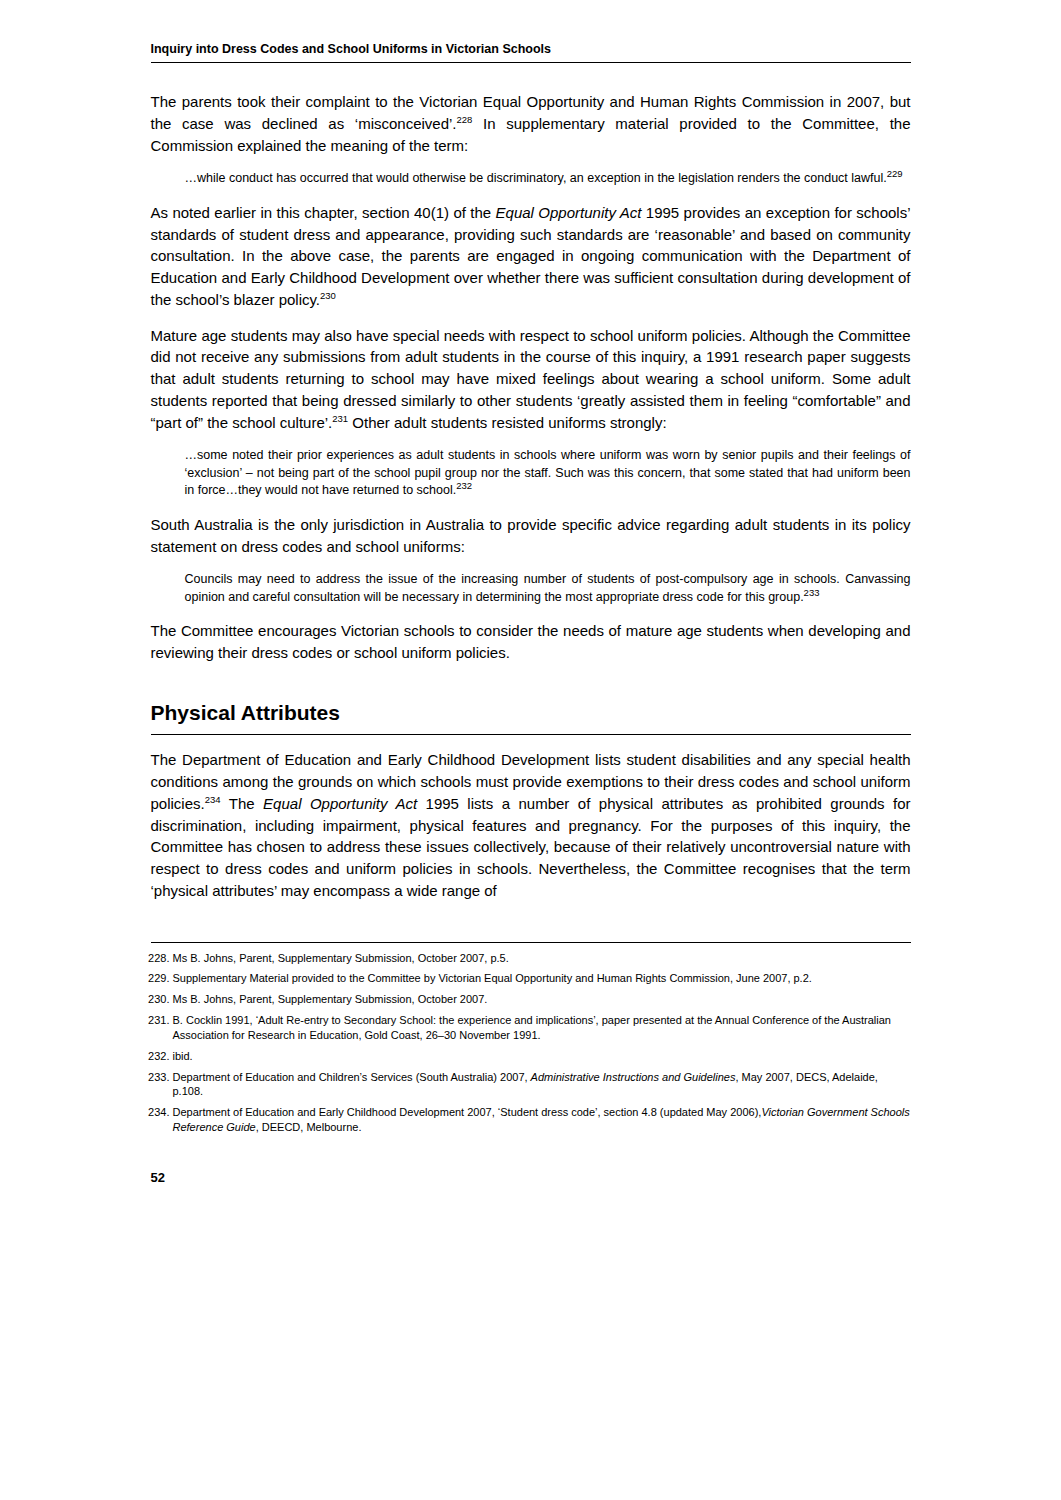Inquiry into Dress Codes and School Uniforms in Victorian Schools
The parents took their complaint to the Victorian Equal Opportunity and Human Rights Commission in 2007, but the case was declined as ‘misconceived’.228 In supplementary material provided to the Committee, the Commission explained the meaning of the term:
…while conduct has occurred that would otherwise be discriminatory, an exception in the legislation renders the conduct lawful.229
As noted earlier in this chapter, section 40(1) of the Equal Opportunity Act 1995 provides an exception for schools’ standards of student dress and appearance, providing such standards are ‘reasonable’ and based on community consultation. In the above case, the parents are engaged in ongoing communication with the Department of Education and Early Childhood Development over whether there was sufficient consultation during development of the school’s blazer policy.230
Mature age students may also have special needs with respect to school uniform policies. Although the Committee did not receive any submissions from adult students in the course of this inquiry, a 1991 research paper suggests that adult students returning to school may have mixed feelings about wearing a school uniform. Some adult students reported that being dressed similarly to other students ‘greatly assisted them in feeling “comfortable” and “part of” the school culture’.231 Other adult students resisted uniforms strongly:
…some noted their prior experiences as adult students in schools where uniform was worn by senior pupils and their feelings of ‘exclusion’ – not being part of the school pupil group nor the staff. Such was this concern, that some stated that had uniform been in force…they would not have returned to school.232
South Australia is the only jurisdiction in Australia to provide specific advice regarding adult students in its policy statement on dress codes and school uniforms:
Councils may need to address the issue of the increasing number of students of post-compulsory age in schools. Canvassing opinion and careful consultation will be necessary in determining the most appropriate dress code for this group.233
The Committee encourages Victorian schools to consider the needs of mature age students when developing and reviewing their dress codes or school uniform policies.
Physical Attributes
The Department of Education and Early Childhood Development lists student disabilities and any special health conditions among the grounds on which schools must provide exemptions to their dress codes and school uniform policies.234 The Equal Opportunity Act 1995 lists a number of physical attributes as prohibited grounds for discrimination, including impairment, physical features and pregnancy. For the purposes of this inquiry, the Committee has chosen to address these issues collectively, because of their relatively uncontroversial nature with respect to dress codes and uniform policies in schools. Nevertheless, the Committee recognises that the term ‘physical attributes’ may encompass a wide range of
Ms B. Johns, Parent, Supplementary Submission, October 2007, p.5.
Supplementary Material provided to the Committee by Victorian Equal Opportunity and Human Rights Commission, June 2007, p.2.
Ms B. Johns, Parent, Supplementary Submission, October 2007.
B. Cocklin 1991, ‘Adult Re-entry to Secondary School: the experience and implications’, paper presented at the Annual Conference of the Australian Association for Research in Education, Gold Coast, 26–30 November 1991.
ibid.
Department of Education and Children’s Services (South Australia) 2007, Administrative Instructions and Guidelines, May 2007, DECS, Adelaide, p.108.
Department of Education and Early Childhood Development 2007, ‘Student dress code’, section 4.8 (updated May 2006),Victorian Government Schools Reference Guide, DEECD, Melbourne.
52